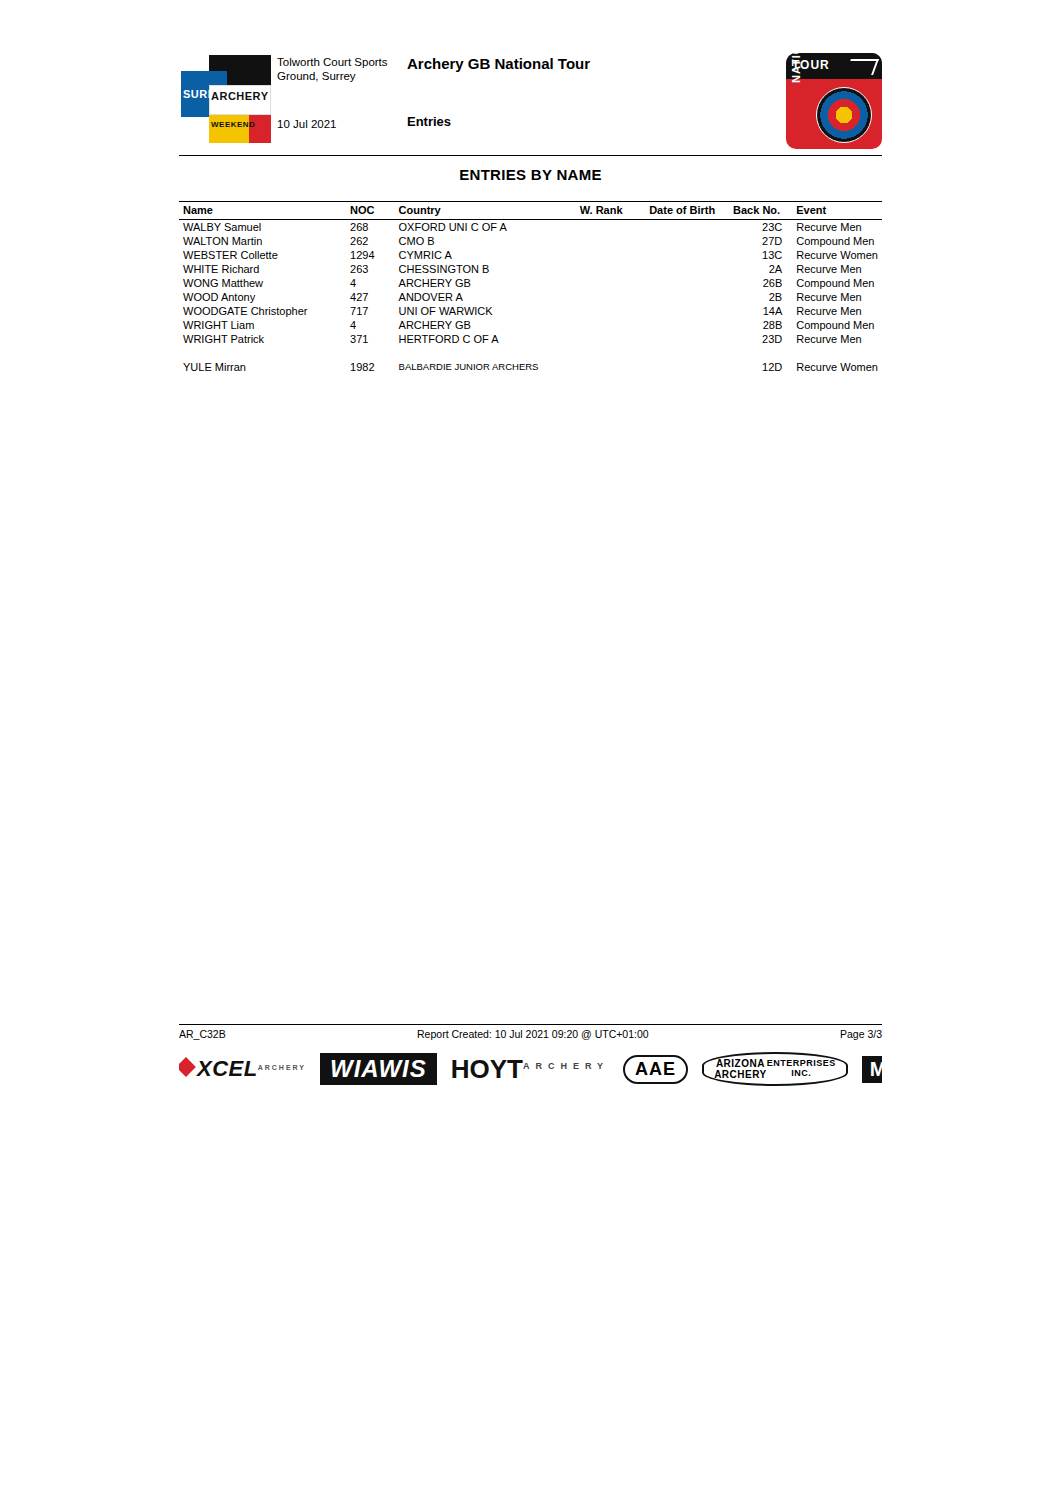SURREY
ARCHERY
WEEKEND
Tolworth Court Sports Ground, Surrey
10 Jul 2021
Archery GB National Tour
Entries
TOUR
NATIONAL
ENTRIES BY NAME
| Name | NOC | Country | W. Rank | Date of Birth | Back No. | Event |
| --- | --- | --- | --- | --- | --- | --- |
| WALBY Samuel | 268 | OXFORD UNI C OF A | | | 23C | Recurve Men |
| WALTON Martin | 262 | CMO B | | | 27D | Compound Men |
| WEBSTER Collette | 1294 | CYMRIC A | | | 13C | Recurve Women |
| WHITE Richard | 263 | CHESSINGTON B | | | 2A | Recurve Men |
| WONG Matthew | 4 | ARCHERY GB | | | 26B | Compound Men |
| WOOD Antony | 427 | ANDOVER A | | | 2B | Recurve Men |
| WOODGATE Christopher | 717 | UNI OF WARWICK | | | 14A | Recurve Men |
| WRIGHT Liam | 4 | ARCHERY GB | | | 28B | Compound Men |
| WRIGHT Patrick | 371 | HERTFORD C OF A | | | 23D | Recurve Men |
| YULE Mirran | 1982 | BALBARDIE JUNIOR ARCHERS | | | 12D | Recurve Women |
AR_C32B
Report Created: 10 Jul 2021 09:20 @ UTC+01:00
Page 3/3
XCELARCHERY
WIAWIS
HOYTARCHERY
AAE
ARIZONA ARCHERYENTERPRISES INC.
M